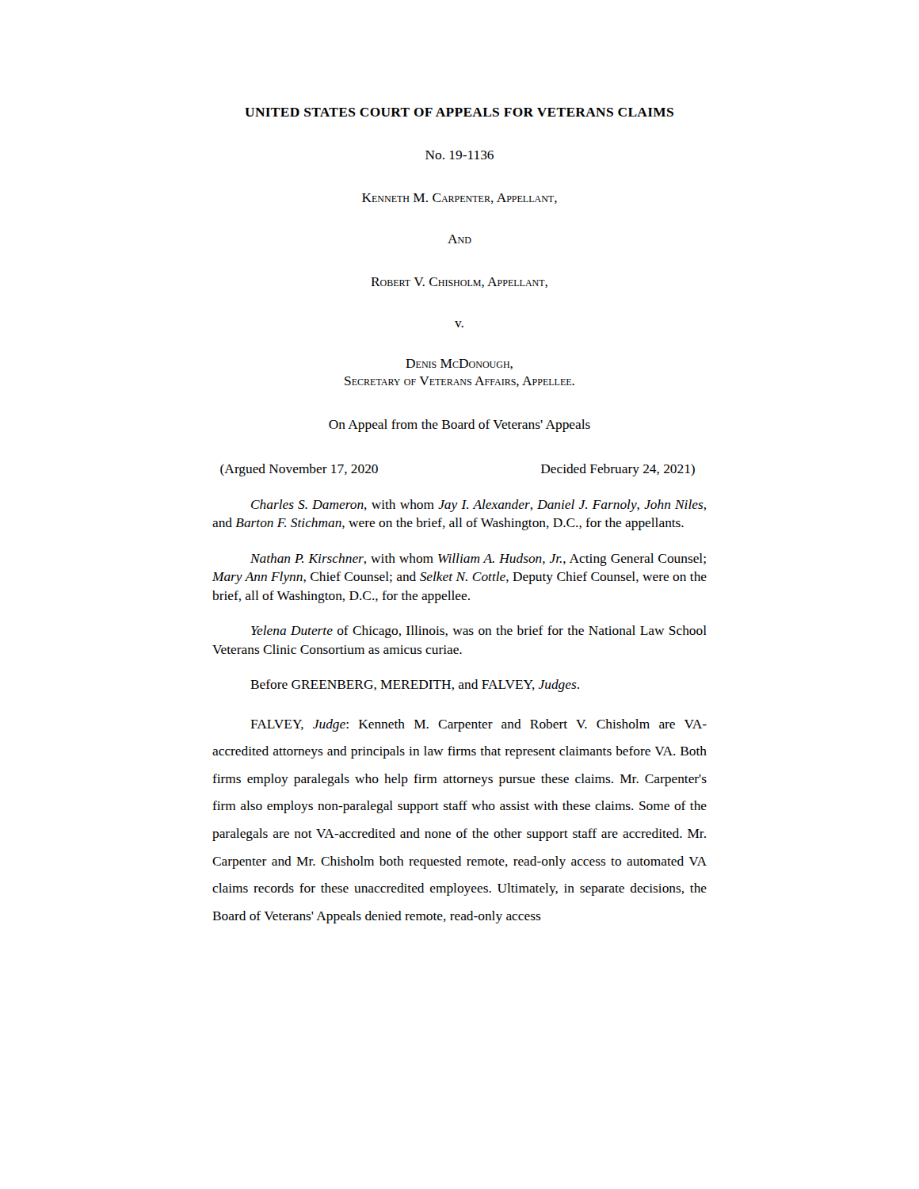UNITED STATES COURT OF APPEALS FOR VETERANS CLAIMS
No. 19-1136
Kenneth M. Carpenter, Appellant,
And
Robert V. Chisholm, Appellant,
v.
Denis McDonough,
Secretary of Veterans Affairs, Appellee.
On Appeal from the Board of Veterans' Appeals
(Argued November 17, 2020
Decided February 24, 2021)
Charles S. Dameron, with whom Jay I. Alexander, Daniel J. Farnoly, John Niles, and Barton F. Stichman, were on the brief, all of Washington, D.C., for the appellants.
Nathan P. Kirschner, with whom William A. Hudson, Jr., Acting General Counsel; Mary Ann Flynn, Chief Counsel; and Selket N. Cottle, Deputy Chief Counsel, were on the brief, all of Washington, D.C., for the appellee.
Yelena Duterte of Chicago, Illinois, was on the brief for the National Law School Veterans Clinic Consortium as amicus curiae.
Before GREENBERG, MEREDITH, and FALVEY, Judges.
FALVEY, Judge: Kenneth M. Carpenter and Robert V. Chisholm are VA-accredited attorneys and principals in law firms that represent claimants before VA. Both firms employ paralegals who help firm attorneys pursue these claims. Mr. Carpenter's firm also employs non-paralegal support staff who assist with these claims. Some of the paralegals are not VA-accredited and none of the other support staff are accredited. Mr. Carpenter and Mr. Chisholm both requested remote, read-only access to automated VA claims records for these unaccredited employees. Ultimately, in separate decisions, the Board of Veterans' Appeals denied remote, read-only access